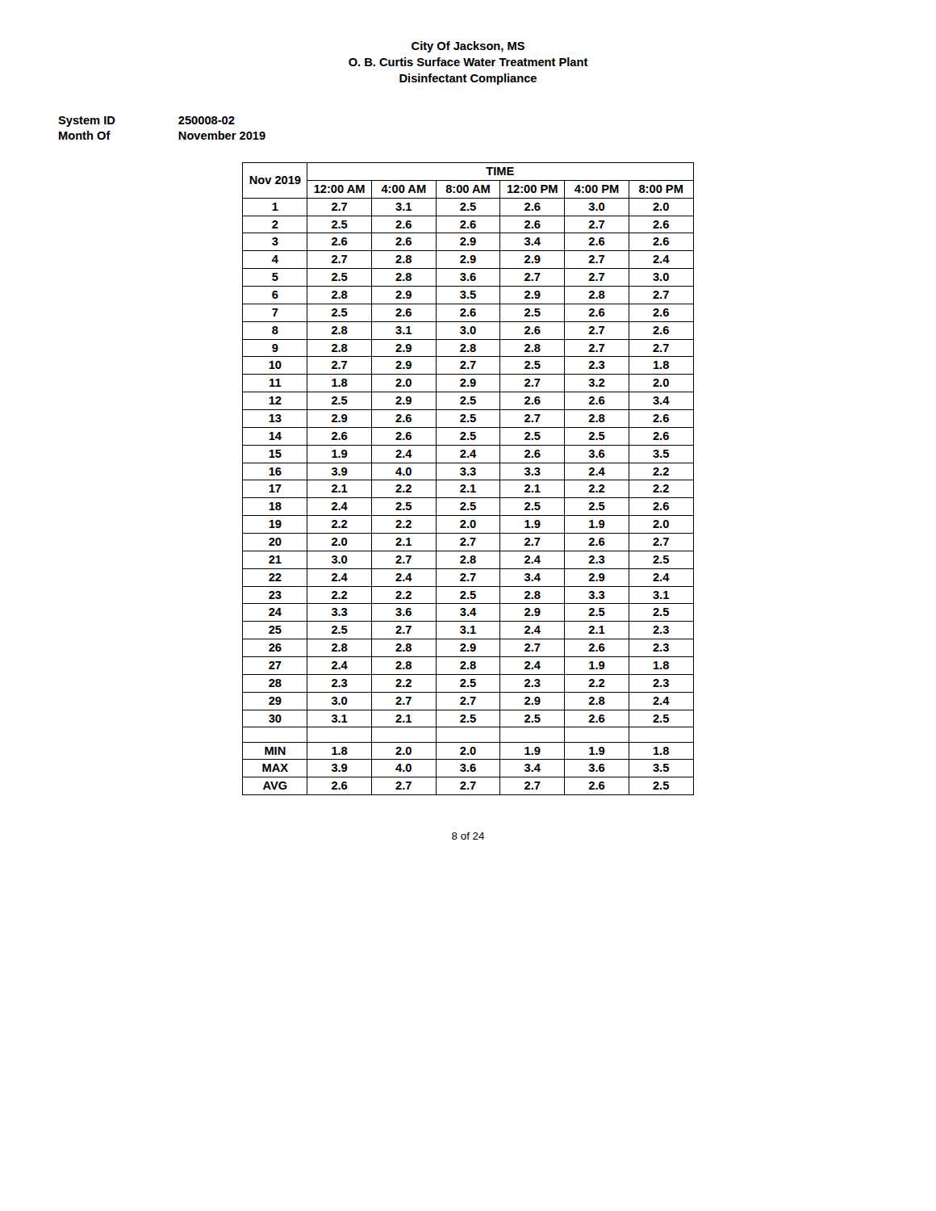City Of Jackson, MS
O. B. Curtis Surface Water Treatment Plant
Disinfectant Compliance
| System ID | 250008-02 |
| Month Of | November 2019 |
| Nov 2019 | TIME |
| --- | --- |
| 12:00 AM | 4:00 AM | 8:00 AM | 12:00 PM | 4:00 PM | 8:00 PM |
| 1 | 2.7 | 3.1 | 2.5 | 2.6 | 3.0 | 2.0 |
| 2 | 2.5 | 2.6 | 2.6 | 2.6 | 2.7 | 2.6 |
| 3 | 2.6 | 2.6 | 2.9 | 3.4 | 2.6 | 2.6 |
| 4 | 2.7 | 2.8 | 2.9 | 2.9 | 2.7 | 2.4 |
| 5 | 2.5 | 2.8 | 3.6 | 2.7 | 2.7 | 3.0 |
| 6 | 2.8 | 2.9 | 3.5 | 2.9 | 2.8 | 2.7 |
| 7 | 2.5 | 2.6 | 2.6 | 2.5 | 2.6 | 2.6 |
| 8 | 2.8 | 3.1 | 3.0 | 2.6 | 2.7 | 2.6 |
| 9 | 2.8 | 2.9 | 2.8 | 2.8 | 2.7 | 2.7 |
| 10 | 2.7 | 2.9 | 2.7 | 2.5 | 2.3 | 1.8 |
| 11 | 1.8 | 2.0 | 2.9 | 2.7 | 3.2 | 2.0 |
| 12 | 2.5 | 2.9 | 2.5 | 2.6 | 2.6 | 3.4 |
| 13 | 2.9 | 2.6 | 2.5 | 2.7 | 2.8 | 2.6 |
| 14 | 2.6 | 2.6 | 2.5 | 2.5 | 2.5 | 2.6 |
| 15 | 1.9 | 2.4 | 2.4 | 2.6 | 3.6 | 3.5 |
| 16 | 3.9 | 4.0 | 3.3 | 3.3 | 2.4 | 2.2 |
| 17 | 2.1 | 2.2 | 2.1 | 2.1 | 2.2 | 2.2 |
| 18 | 2.4 | 2.5 | 2.5 | 2.5 | 2.5 | 2.6 |
| 19 | 2.2 | 2.2 | 2.0 | 1.9 | 1.9 | 2.0 |
| 20 | 2.0 | 2.1 | 2.7 | 2.7 | 2.6 | 2.7 |
| 21 | 3.0 | 2.7 | 2.8 | 2.4 | 2.3 | 2.5 |
| 22 | 2.4 | 2.4 | 2.7 | 3.4 | 2.9 | 2.4 |
| 23 | 2.2 | 2.2 | 2.5 | 2.8 | 3.3 | 3.1 |
| 24 | 3.3 | 3.6 | 3.4 | 2.9 | 2.5 | 2.5 |
| 25 | 2.5 | 2.7 | 3.1 | 2.4 | 2.1 | 2.3 |
| 26 | 2.8 | 2.8 | 2.9 | 2.7 | 2.6 | 2.3 |
| 27 | 2.4 | 2.8 | 2.8 | 2.4 | 1.9 | 1.8 |
| 28 | 2.3 | 2.2 | 2.5 | 2.3 | 2.2 | 2.3 |
| 29 | 3.0 | 2.7 | 2.7 | 2.9 | 2.8 | 2.4 |
| 30 | 3.1 | 2.1 | 2.5 | 2.5 | 2.6 | 2.5 |
| MIN | 1.8 | 2.0 | 2.0 | 1.9 | 1.9 | 1.8 |
| MAX | 3.9 | 4.0 | 3.6 | 3.4 | 3.6 | 3.5 |
| AVG | 2.6 | 2.7 | 2.7 | 2.7 | 2.6 | 2.5 |
8 of 24